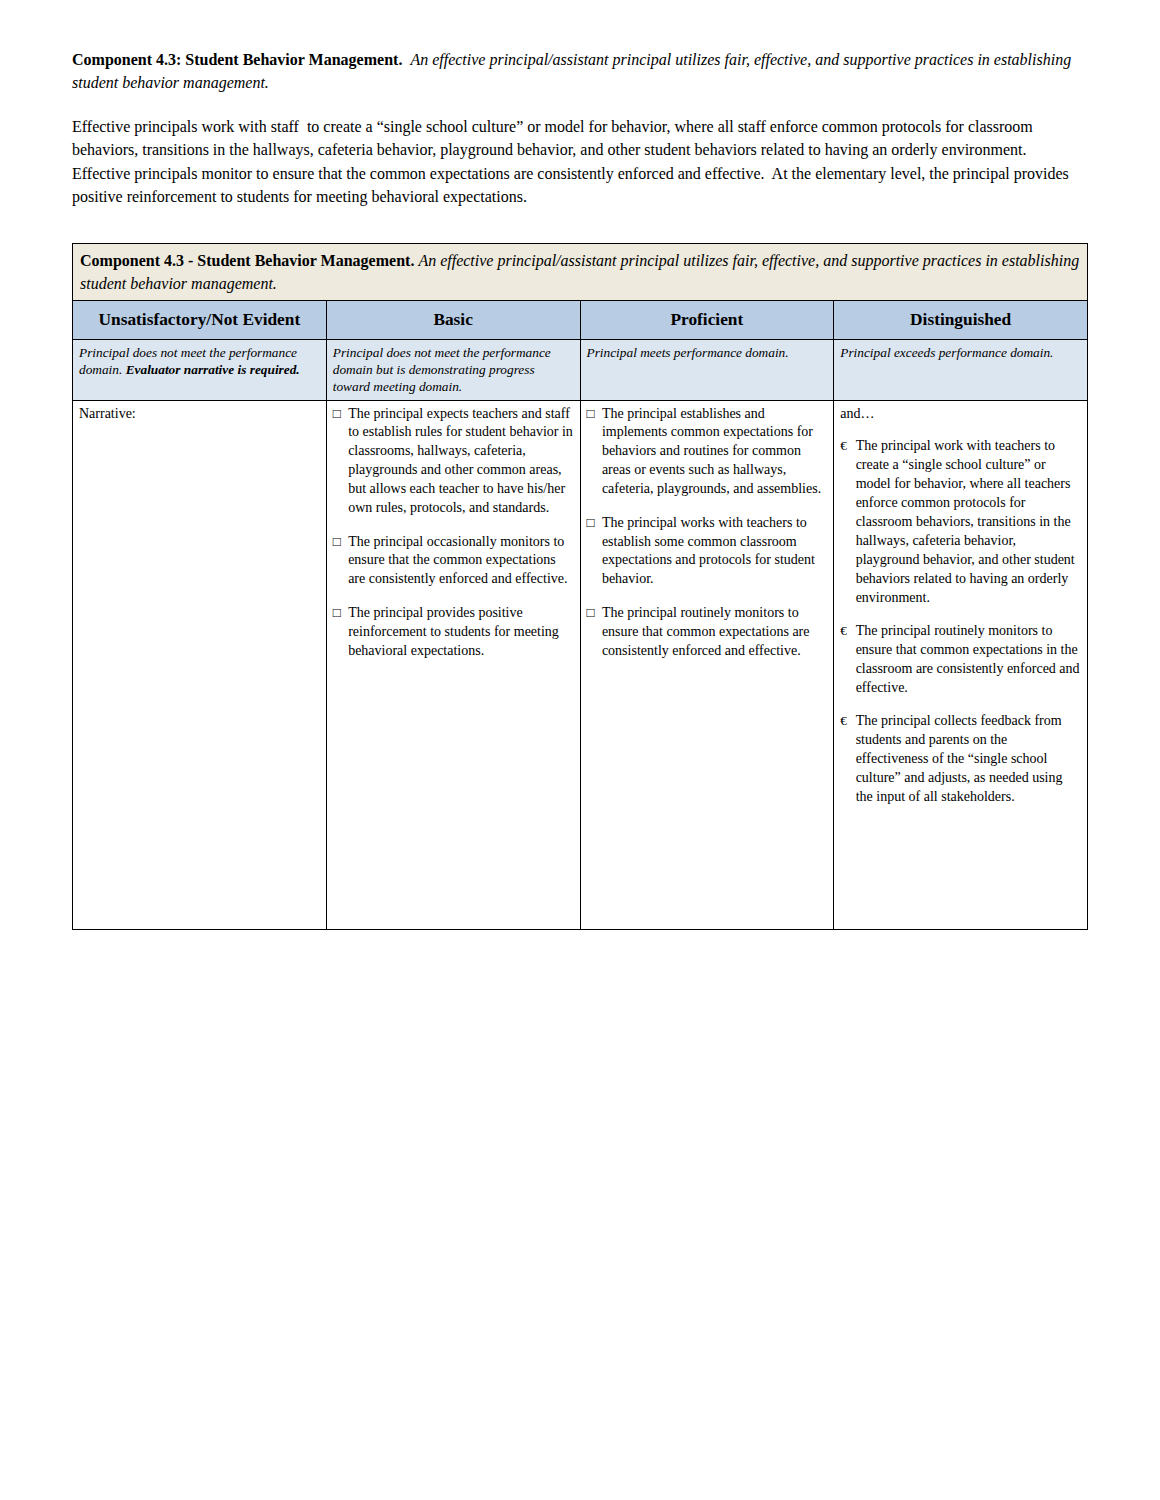Component 4.3: Student Behavior Management. An effective principal/assistant principal utilizes fair, effective, and supportive practices in establishing student behavior management.
Effective principals work with staff to create a “single school culture” or model for behavior, where all staff enforce common protocols for classroom behaviors, transitions in the hallways, cafeteria behavior, playground behavior, and other student behaviors related to having an orderly environment. Effective principals monitor to ensure that the common expectations are consistently enforced and effective. At the elementary level, the principal provides positive reinforcement to students for meeting behavioral expectations.
| Component 4.3 - Student Behavior Management. An effective principal/assistant principal utilizes fair, effective, and supportive practices in establishing student behavior management. |
| Unsatisfactory/Not Evident | Basic | Proficient | Distinguished |
| Principal does not meet the performance domain. Evaluator narrative is required. | Principal does not meet the performance domain but is demonstrating progress toward meeting domain. | Principal meets performance domain. | Principal exceeds performance domain. |
| Narrative: | The principal expects teachers and staff to establish rules for student behavior in classrooms, hallways, cafeteria, playgrounds and other common areas, but allows each teacher to have his/her own rules, protocols, and standards. The principal occasionally monitors to ensure that the common expectations are consistently enforced and effective. The principal provides positive reinforcement to students for meeting behavioral expectations. | The principal establishes and implements common expectations for behaviors and routines for common areas or events such as hallways, cafeteria, playgrounds, and assemblies. The principal works with teachers to establish some common classroom expectations and protocols for student behavior. The principal routinely monitors to ensure that common expectations are consistently enforced and effective. | and… The principal work with teachers to create a “single school culture” or model for behavior, where all teachers enforce common protocols for classroom behaviors, transitions in the hallways, cafeteria behavior, playground behavior, and other student behaviors related to having an orderly environment. The principal routinely monitors to ensure that common expectations in the classroom are consistently enforced and effective. The principal collects feedback from students and parents on the effectiveness of the “single school culture” and adjusts, as needed using the input of all stakeholders. |